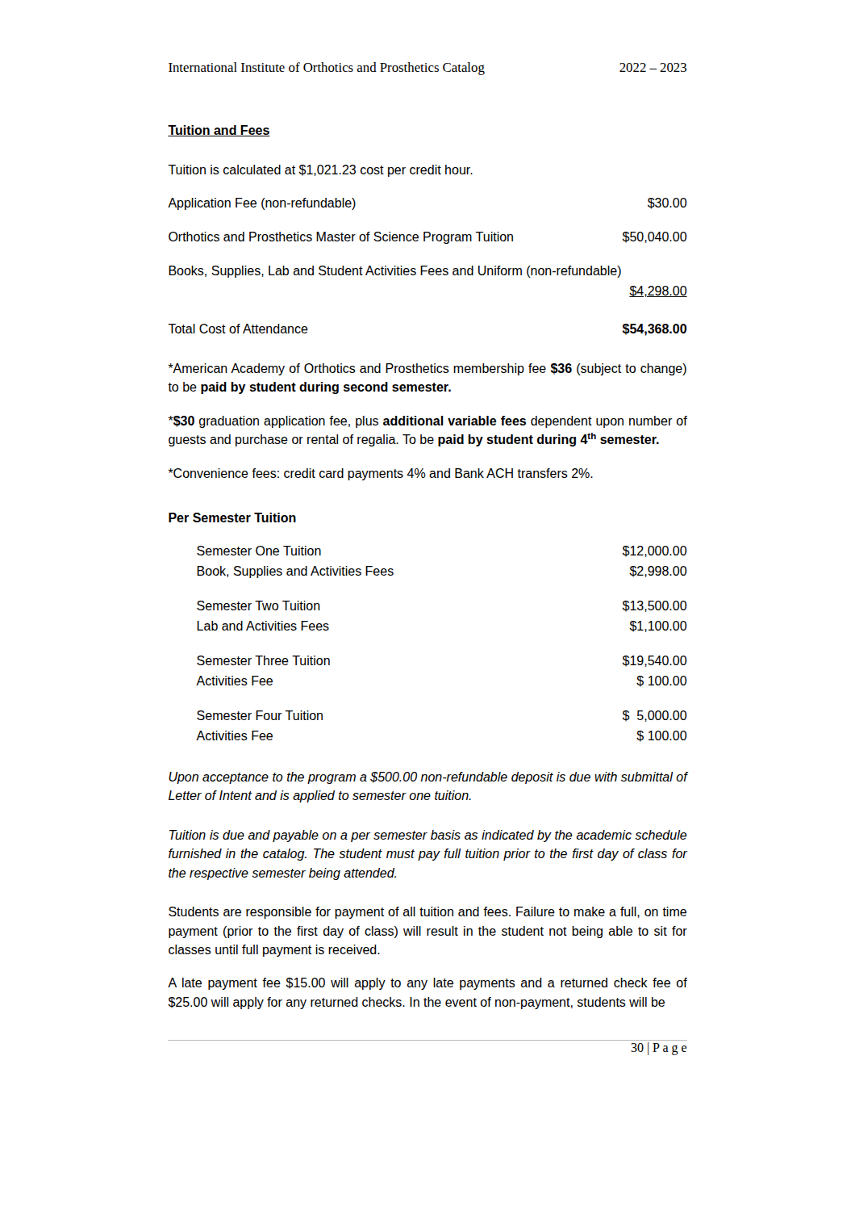International Institute of Orthotics and Prosthetics Catalog 2022 – 2023
Tuition and Fees
Tuition is calculated at $1,021.23 cost per credit hour.
Application Fee (non-refundable) $30.00
Orthotics and Prosthetics Master of Science Program Tuition $50,040.00
Books, Supplies, Lab and Student Activities Fees and Uniform (non-refundable)
$4,298.00
Total Cost of Attendance $54,368.00
*American Academy of Orthotics and Prosthetics membership fee $36 (subject to change) to be paid by student during second semester.
*$30 graduation application fee, plus additional variable fees dependent upon number of guests and purchase or rental of regalia. To be paid by student during 4th semester.
*Convenience fees: credit card payments 4% and Bank ACH transfers 2%.
Per Semester Tuition
| Semester One Tuition | $12,000.00 |
| Book, Supplies and Activities Fees | $2,998.00 |
| Semester Two Tuition | $13,500.00 |
| Lab and Activities Fees | $1,100.00 |
| Semester Three Tuition | $19,540.00 |
| Activities Fee | $ 100.00 |
| Semester Four Tuition | $ 5,000.00 |
| Activities Fee | $ 100.00 |
Upon acceptance to the program a $500.00 non-refundable deposit is due with submittal of Letter of Intent and is applied to semester one tuition.
Tuition is due and payable on a per semester basis as indicated by the academic schedule furnished in the catalog. The student must pay full tuition prior to the first day of class for the respective semester being attended.
Students are responsible for payment of all tuition and fees. Failure to make a full, on time payment (prior to the first day of class) will result in the student not being able to sit for classes until full payment is received.
A late payment fee $15.00 will apply to any late payments and a returned check fee of $25.00 will apply for any returned checks. In the event of non-payment, students will be
30 | P a g e